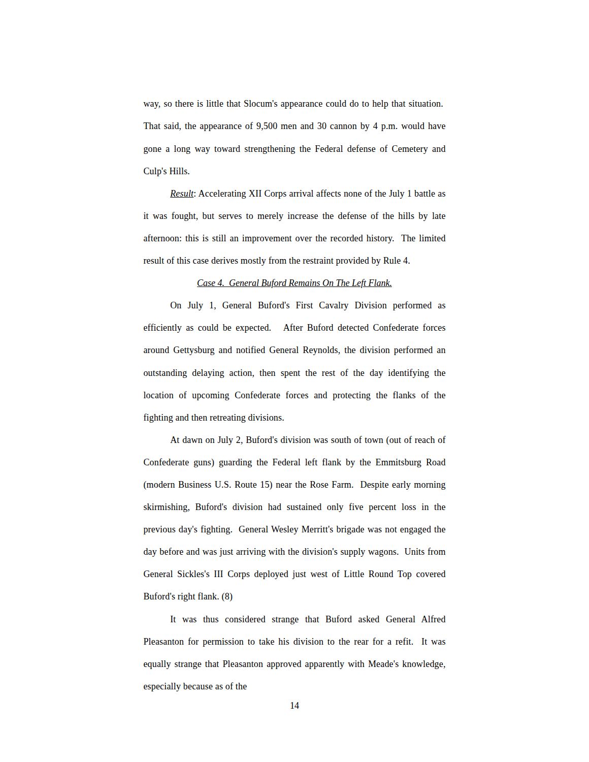way, so there is little that Slocum's appearance could do to help that situation. That said, the appearance of 9,500 men and 30 cannon by 4 p.m. would have gone a long way toward strengthening the Federal defense of Cemetery and Culp's Hills.
Result: Accelerating XII Corps arrival affects none of the July 1 battle as it was fought, but serves to merely increase the defense of the hills by late afternoon: this is still an improvement over the recorded history. The limited result of this case derives mostly from the restraint provided by Rule 4.
Case 4. General Buford Remains On The Left Flank.
On July 1, General Buford's First Cavalry Division performed as efficiently as could be expected. After Buford detected Confederate forces around Gettysburg and notified General Reynolds, the division performed an outstanding delaying action, then spent the rest of the day identifying the location of upcoming Confederate forces and protecting the flanks of the fighting and then retreating divisions.
At dawn on July 2, Buford's division was south of town (out of reach of Confederate guns) guarding the Federal left flank by the Emmitsburg Road (modern Business U.S. Route 15) near the Rose Farm. Despite early morning skirmishing, Buford's division had sustained only five percent loss in the previous day's fighting. General Wesley Merritt's brigade was not engaged the day before and was just arriving with the division's supply wagons. Units from General Sickles's III Corps deployed just west of Little Round Top covered Buford's right flank. (8)
It was thus considered strange that Buford asked General Alfred Pleasanton for permission to take his division to the rear for a refit. It was equally strange that Pleasanton approved apparently with Meade's knowledge, especially because as of the
14